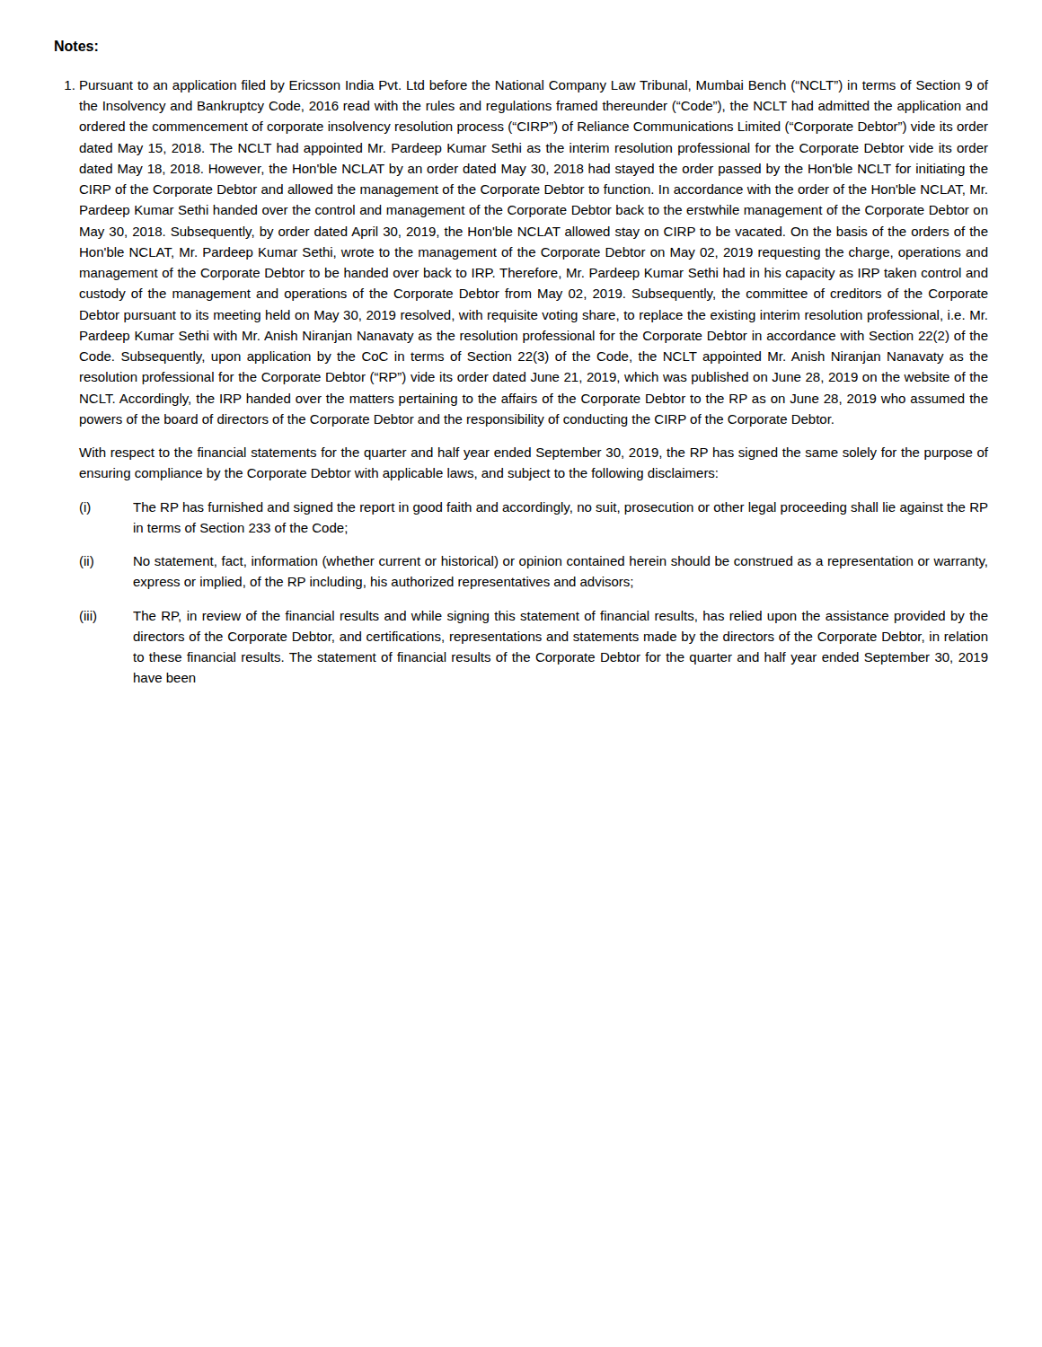Notes:
Pursuant to an application filed by Ericsson India Pvt. Ltd before the National Company Law Tribunal, Mumbai Bench (“NCLT”) in terms of Section 9 of the Insolvency and Bankruptcy Code, 2016 read with the rules and regulations framed thereunder (“Code”), the NCLT had admitted the application and ordered the commencement of corporate insolvency resolution process (“CIRP”) of Reliance Communications Limited (“Corporate Debtor”) vide its order dated May 15, 2018. The NCLT had appointed Mr. Pardeep Kumar Sethi as the interim resolution professional for the Corporate Debtor vide its order dated May 18, 2018. However, the Hon'ble NCLAT by an order dated May 30, 2018 had stayed the order passed by the Hon'ble NCLT for initiating the CIRP of the Corporate Debtor and allowed the management of the Corporate Debtor to function. In accordance with the order of the Hon'ble NCLAT, Mr. Pardeep Kumar Sethi handed over the control and management of the Corporate Debtor back to the erstwhile management of the Corporate Debtor on May 30, 2018. Subsequently, by order dated April 30, 2019, the Hon'ble NCLAT allowed stay on CIRP to be vacated. On the basis of the orders of the Hon'ble NCLAT, Mr. Pardeep Kumar Sethi, wrote to the management of the Corporate Debtor on May 02, 2019 requesting the charge, operations and management of the Corporate Debtor to be handed over back to IRP. Therefore, Mr. Pardeep Kumar Sethi had in his capacity as IRP taken control and custody of the management and operations of the Corporate Debtor from May 02, 2019. Subsequently, the committee of creditors of the Corporate Debtor pursuant to its meeting held on May 30, 2019 resolved, with requisite voting share, to replace the existing interim resolution professional, i.e. Mr. Pardeep Kumar Sethi with Mr. Anish Niranjan Nanavaty as the resolution professional for the Corporate Debtor in accordance with Section 22(2) of the Code. Subsequently, upon application by the CoC in terms of Section 22(3) of the Code, the NCLT appointed Mr. Anish Niranjan Nanavaty as the resolution professional for the Corporate Debtor (“RP”) vide its order dated June 21, 2019, which was published on June 28, 2019 on the website of the NCLT. Accordingly, the IRP handed over the matters pertaining to the affairs of the Corporate Debtor to the RP as on June 28, 2019 who assumed the powers of the board of directors of the Corporate Debtor and the responsibility of conducting the CIRP of the Corporate Debtor.
With respect to the financial statements for the quarter and half year ended September 30, 2019, the RP has signed the same solely for the purpose of ensuring compliance by the Corporate Debtor with applicable laws, and subject to the following disclaimers:
(i) The RP has furnished and signed the report in good faith and accordingly, no suit, prosecution or other legal proceeding shall lie against the RP in terms of Section 233 of the Code;
(ii) No statement, fact, information (whether current or historical) or opinion contained herein should be construed as a representation or warranty, express or implied, of the RP including, his authorized representatives and advisors;
(iii) The RP, in review of the financial results and while signing this statement of financial results, has relied upon the assistance provided by the directors of the Corporate Debtor, and certifications, representations and statements made by the directors of the Corporate Debtor, in relation to these financial results. The statement of financial results of the Corporate Debtor for the quarter and half year ended September 30, 2019 have been